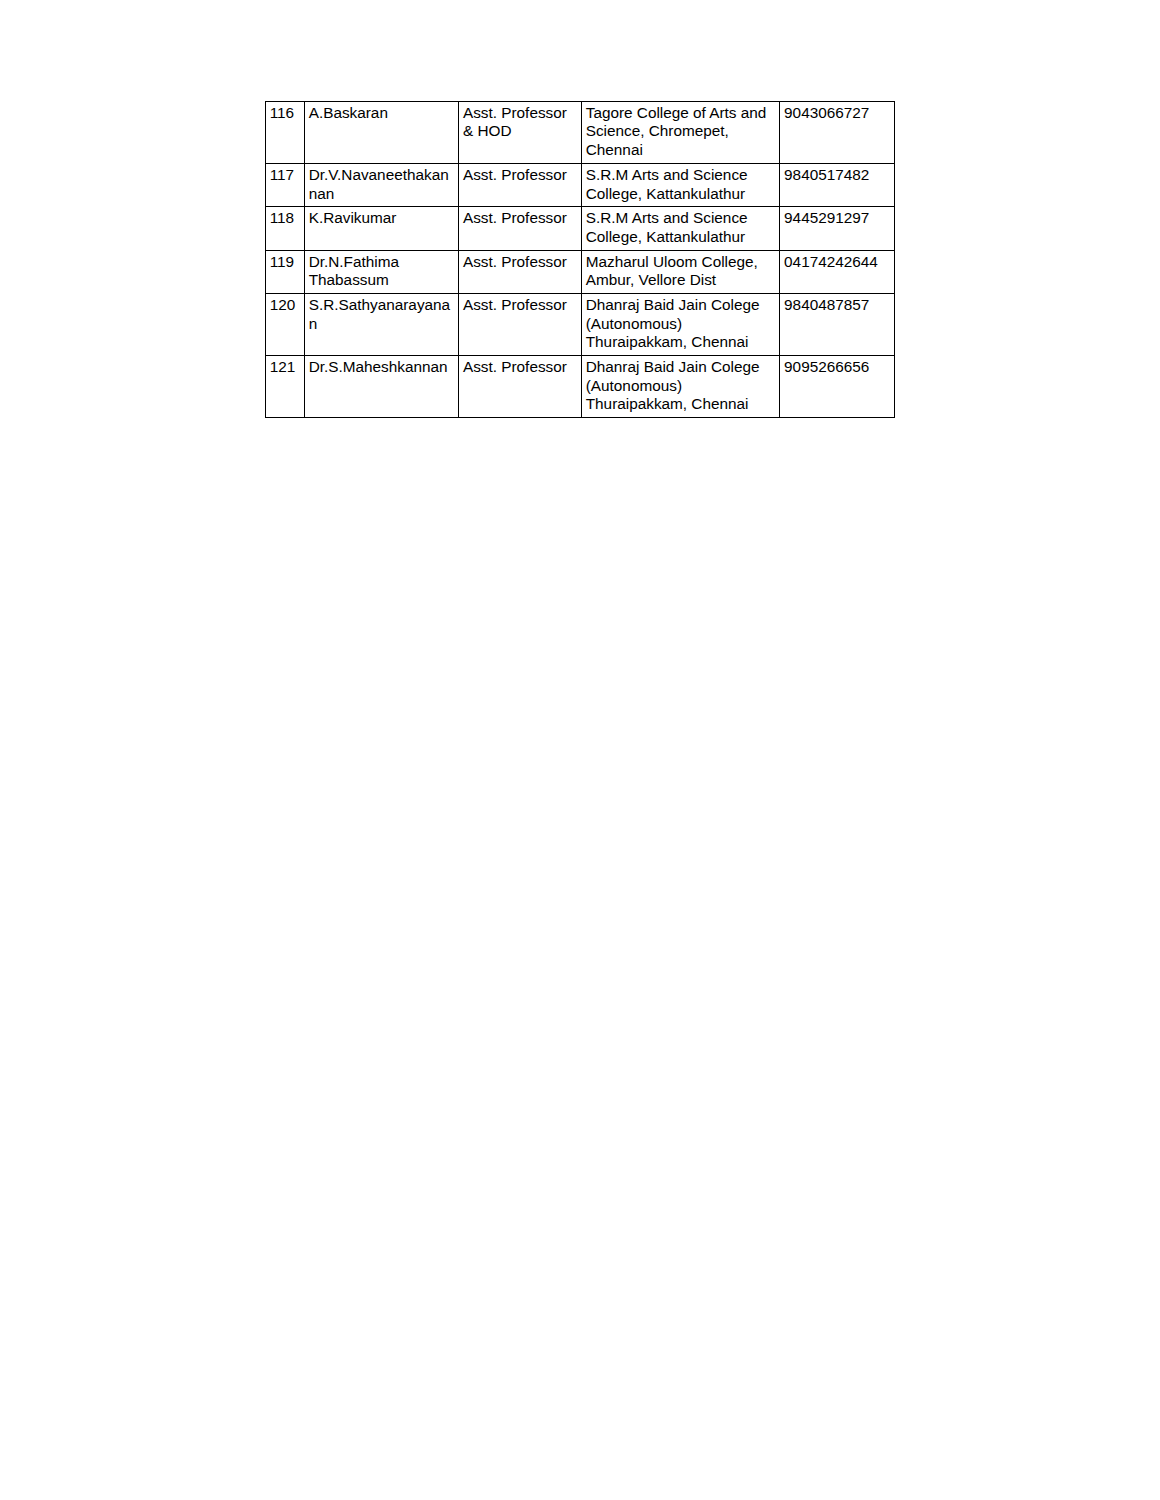| 116 | A.Baskaran | Asst. Professor & HOD | Tagore College of Arts and Science, Chromepet, Chennai | 9043066727 |
| 117 | Dr.V.Navaneethakannan | Asst. Professor | S.R.M Arts and Science College, Kattankulathur | 9840517482 |
| 118 | K.Ravikumar | Asst. Professor | S.R.M Arts and Science College, Kattankulathur | 9445291297 |
| 119 | Dr.N.Fathima Thabassum | Asst. Professor | Mazharul Uloom College, Ambur, Vellore Dist | 04174242644 |
| 120 | S.R.Sathyanarayanan | Asst. Professor | Dhanraj Baid Jain Colege (Autonomous) Thuraipakkam, Chennai | 9840487857 |
| 121 | Dr.S.Maheshkannan | Asst. Professor | Dhanraj Baid Jain Colege (Autonomous) Thuraipakkam, Chennai | 9095266656 |